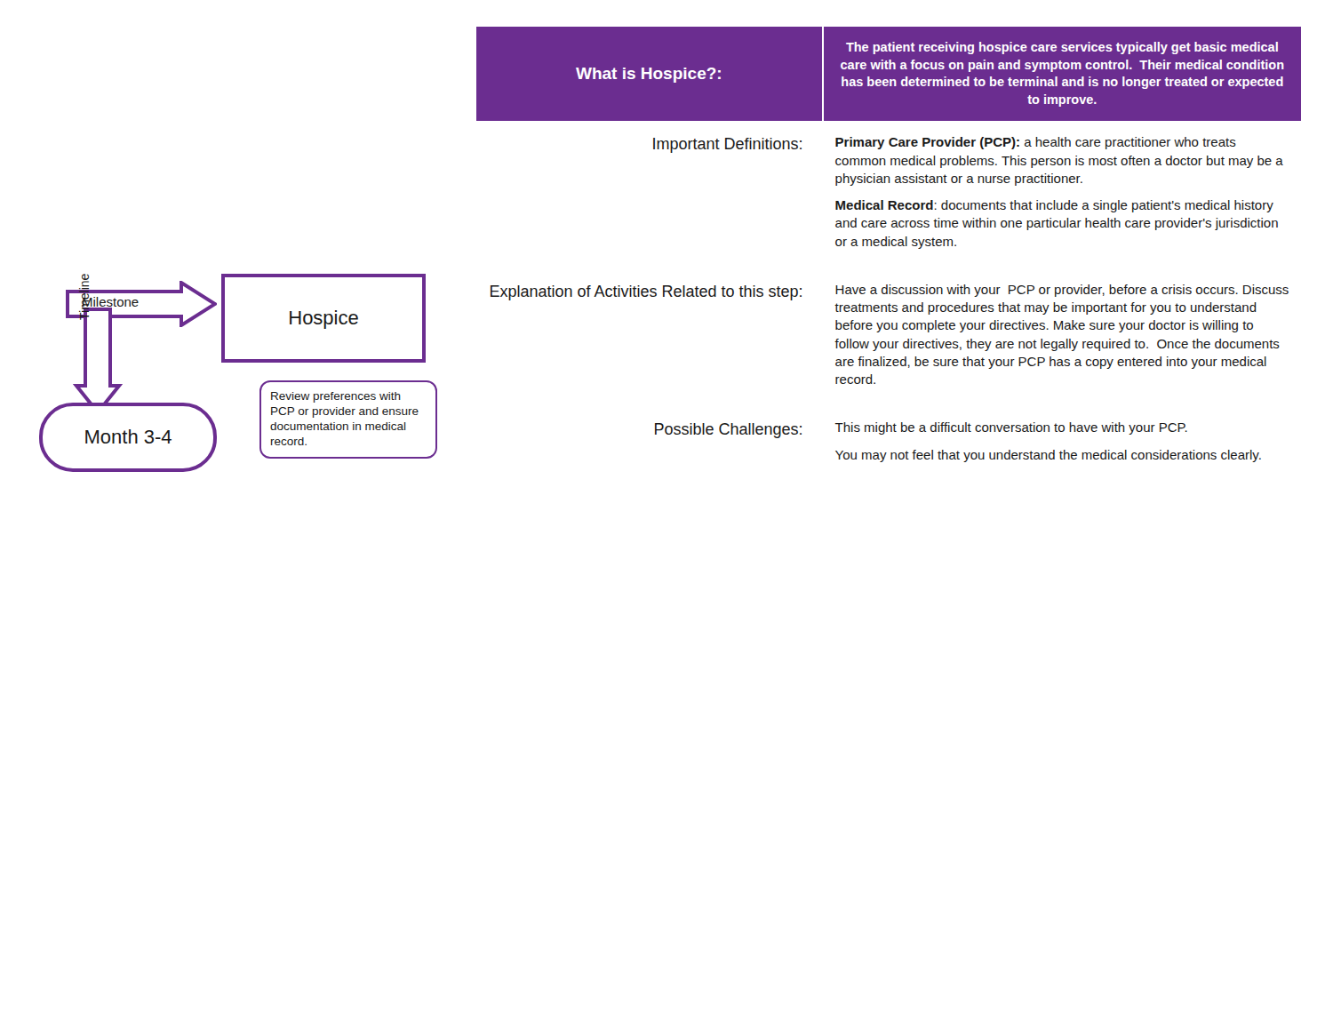Milestone
Timeline
Hospice
Month 3-4
Review preferences with PCP or provider and ensure documentation in medical record.
| What is Hospice?: | The patient receiving hospice care services typically get basic medical care with a focus on pain and symptom control. Their medical condition has been determined to be terminal and is no longer treated or expected to improve. |
| Important Definitions: | Primary Care Provider (PCP): a health care practitioner who treats common medical problems. This person is most often a doctor but may be a physician assistant or a nurse practitioner. Medical Record : documents that include a single patient's medical history and care across time within one particular health care provider's jurisdiction or a medical system. |
| Explanation of Activities Related to this step: | Have a discussion with your PCP or provider, before a crisis occurs. Discuss treatments and procedures that may be important for you to understand before you complete your directives. Make sure your doctor is willing to follow your directives, they are not legally required to. Once the documents are finalized, be sure that your PCP has a copy entered into your medical record. |
| Possible Challenges: | This might be a difficult conversation to have with your PCP. You may not feel that you understand the medical considerations clearly. |